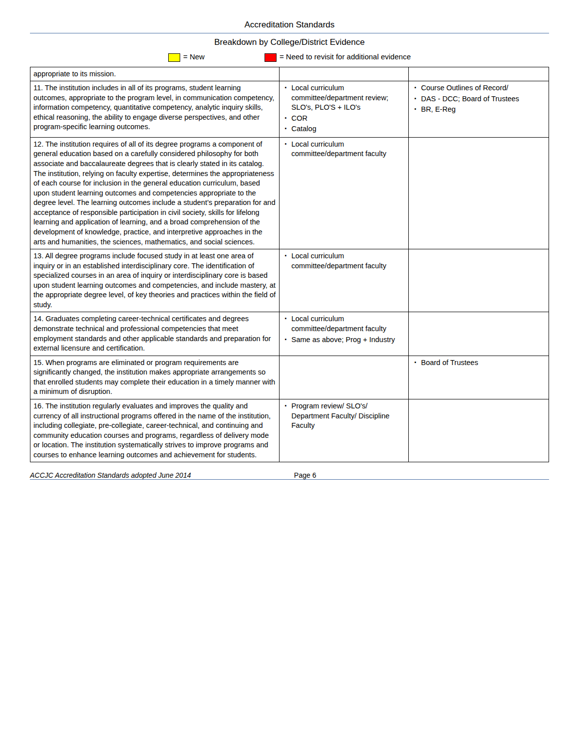Accreditation Standards
Breakdown by College/District Evidence
= New
= Need to revisit for additional evidence
| appropriate to its mission. | | |
| 11. The institution includes in all of its programs, student learning outcomes, appropriate to the program level, in communication competency, information competency, quantitative competency, analytic inquiry skills, ethical reasoning, the ability to engage diverse perspectives, and other program-specific learning outcomes. | Local curriculum committee/department review; SLO's, PLO'S + ILO's COR Catalog | Course Outlines of Record/ DAS - DCC; Board of Trustees BR, E-Reg |
| 12. The institution requires of all of its degree programs a component of general education based on a carefully considered philosophy for both associate and baccalaureate degrees that is clearly stated in its catalog. The institution, relying on faculty expertise, determines the appropriateness of each course for inclusion in the general education curriculum, based upon student learning outcomes and competencies appropriate to the degree level. The learning outcomes include a student’s preparation for and acceptance of responsible participation in civil society, skills for lifelong learning and application of learning, and a broad comprehension of the development of knowledge, practice, and interpretive approaches in the arts and humanities, the sciences, mathematics, and social sciences. | Local curriculum committee/department faculty | |
| 13. All degree programs include focused study in at least one area of inquiry or in an established interdisciplinary core. The identification of specialized courses in an area of inquiry or interdisciplinary core is based upon student learning outcomes and competencies, and include mastery, at the appropriate degree level, of key theories and practices within the field of study. | Local curriculum committee/department faculty | |
| 14. Graduates completing career-technical certificates and degrees demonstrate technical and professional competencies that meet employment standards and other applicable standards and preparation for external licensure and certification. | Local curriculum committee/department faculty Same as above; Prog + Industry | |
| 15. When programs are eliminated or program requirements are significantly changed, the institution makes appropriate arrangements so that enrolled students may complete their education in a timely manner with a minimum of disruption. | | Board of Trustees |
| 16. The institution regularly evaluates and improves the quality and currency of all instructional programs offered in the name of the institution, including collegiate, pre-collegiate, career-technical, and continuing and community education courses and programs, regardless of delivery mode or location. The institution systematically strives to improve programs and courses to enhance learning outcomes and achievement for students. | Program review/ SLO's/ Department Faculty/ Discipline Faculty | |
ACCJC Accreditation Standards adopted June 2014
Page 6